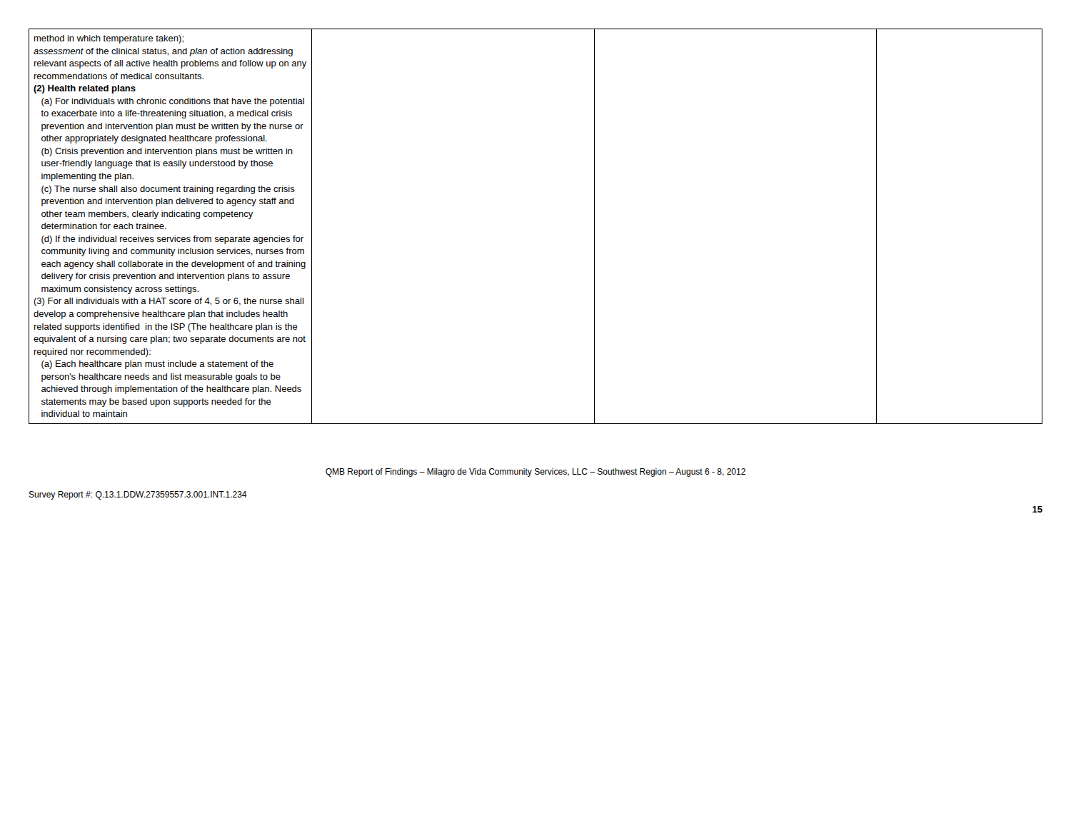| method in which temperature taken); assessment of the clinical status, and plan of action addressing relevant aspects of all active health problems and follow up on any recommendations of medical consultants. (2) Health related plans (a) For individuals with chronic conditions that have the potential to exacerbate into a life-threatening situation, a medical crisis prevention and intervention plan must be written by the nurse or other appropriately designated healthcare professional. (b) Crisis prevention and intervention plans must be written in user-friendly language that is easily understood by those implementing the plan. (c) The nurse shall also document training regarding the crisis prevention and intervention plan delivered to agency staff and other team members, clearly indicating competency determination for each trainee. (d) If the individual receives services from separate agencies for community living and community inclusion services, nurses from each agency shall collaborate in the development of and training delivery for crisis prevention and intervention plans to assure maximum consistency across settings. (3) For all individuals with a HAT score of 4, 5 or 6, the nurse shall develop a comprehensive healthcare plan that includes health related supports identified in the ISP (The healthcare plan is the equivalent of a nursing care plan; two separate documents are not required nor recommended): (a) Each healthcare plan must include a statement of the person's healthcare needs and list measurable goals to be achieved through implementation of the healthcare plan. Needs statements may be based upon supports needed for the individual to maintain | | | |
QMB Report of Findings – Milagro de Vida Community Services, LLC – Southwest Region – August 6 - 8, 2012
Survey Report #: Q.13.1.DDW.27359557.3.001.INT.1.234
15